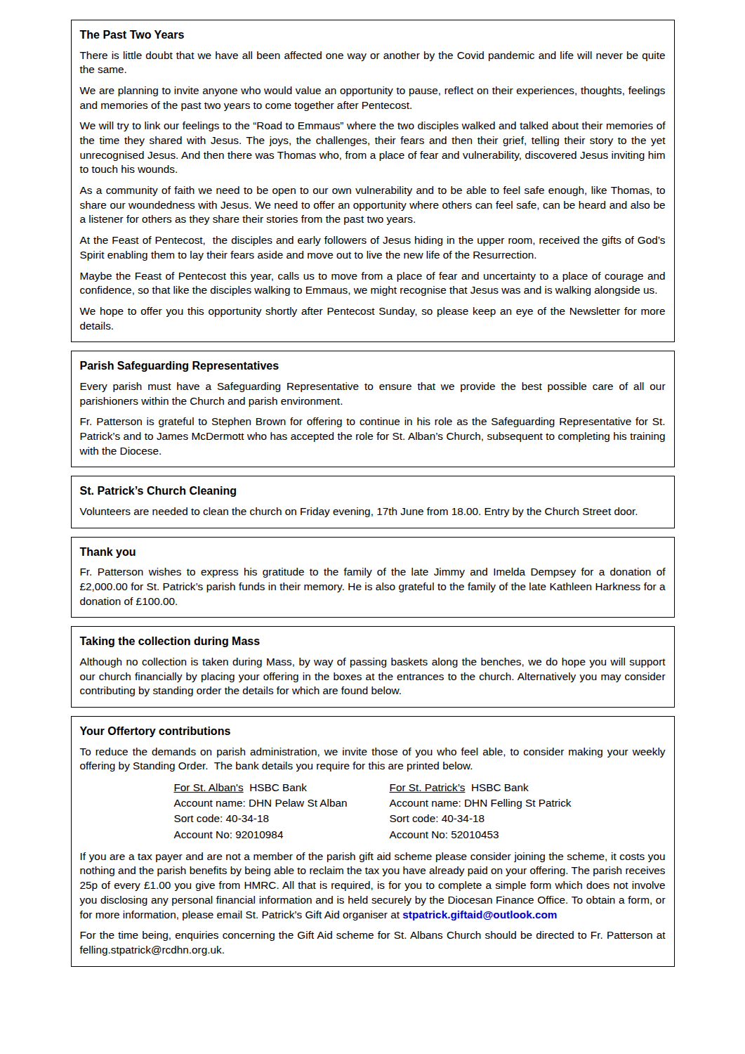The Past Two Years
There is little doubt that we have all been affected one way or another by the Covid pandemic and life will never be quite the same.
We are planning to invite anyone who would value an opportunity to pause, reflect on their experiences, thoughts, feelings and memories of the past two years to come together after Pentecost.
We will try to link our feelings to the “Road to Emmaus” where the two disciples walked and talked about their memories of the time they shared with Jesus. The joys, the challenges, their fears and then their grief, telling their story to the yet unrecognised Jesus. And then there was Thomas who, from a place of fear and vulnerability, discovered Jesus inviting him to touch his wounds.
As a community of faith we need to be open to our own vulnerability and to be able to feel safe enough, like Thomas, to share our woundedness with Jesus. We need to offer an opportunity where others can feel safe, can be heard and also be a listener for others as they share their stories from the past two years.
At the Feast of Pentecost, the disciples and early followers of Jesus hiding in the upper room, received the gifts of God’s Spirit enabling them to lay their fears aside and move out to live the new life of the Resurrection.
Maybe the Feast of Pentecost this year, calls us to move from a place of fear and uncertainty to a place of courage and confidence, so that like the disciples walking to Emmaus, we might recognise that Jesus was and is walking alongside us.
We hope to offer you this opportunity shortly after Pentecost Sunday, so please keep an eye of the Newsletter for more details.
Parish Safeguarding Representatives
Every parish must have a Safeguarding Representative to ensure that we provide the best possible care of all our parishioners within the Church and parish environment.
Fr. Patterson is grateful to Stephen Brown for offering to continue in his role as the Safeguarding Representative for St. Patrick’s and to James McDermott who has accepted the role for St. Alban’s Church, subsequent to completing his training with the Diocese.
St. Patrick’s Church Cleaning
Volunteers are needed to clean the church on Friday evening, 17th June from 18.00. Entry by the Church Street door.
Thank you
Fr. Patterson wishes to express his gratitude to the family of the late Jimmy and Imelda Dempsey for a donation of £2,000.00 for St. Patrick’s parish funds in their memory. He is also grateful to the family of the late Kathleen Harkness for a donation of £100.00.
Taking the collection during Mass
Although no collection is taken during Mass, by way of passing baskets along the benches, we do hope you will support our church financially by placing your offering in the boxes at the entrances to the church. Alternatively you may consider contributing by standing order the details for which are found below.
Your Offertory contributions
To reduce the demands on parish administration, we invite those of you who feel able, to consider making your weekly offering by Standing Order. The bank details you require for this are printed below.
For St. Alban's HSBC Bank
Account name: DHN Pelaw St Alban
Sort code: 40-34-18
Account No: 92010984
For St. Patrick’s HSBC Bank
Account name: DHN Felling St Patrick
Sort code: 40-34-18
Account No: 52010453
If you are a tax payer and are not a member of the parish gift aid scheme please consider joining the scheme, it costs you nothing and the parish benefits by being able to reclaim the tax you have already paid on your offering. The parish receives 25p of every £1.00 you give from HMRC. All that is required, is for you to complete a simple form which does not involve you disclosing any personal financial information and is held securely by the Diocesan Finance Office. To obtain a form, or for more information, please email St. Patrick’s Gift Aid organiser at stpatrick.giftaid@outlook.com
For the time being, enquiries concerning the Gift Aid scheme for St. Albans Church should be directed to Fr. Patterson at felling.stpatrick@rcdhn.org.uk.